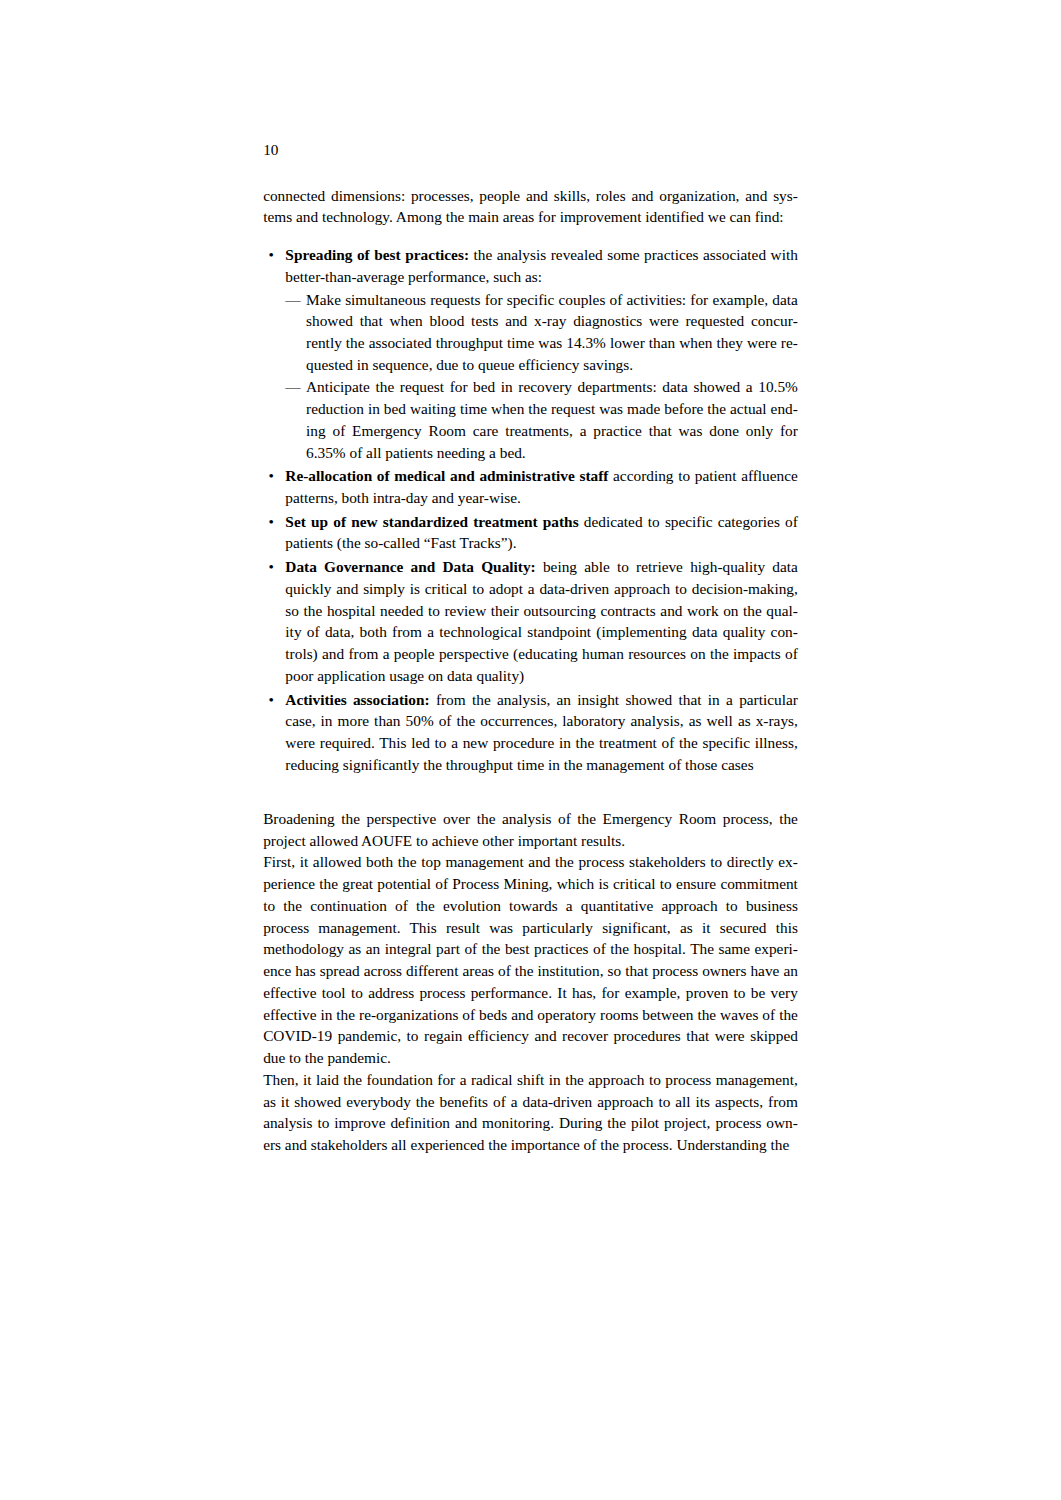10
connected dimensions: processes, people and skills, roles and organization, and systems and technology. Among the main areas for improvement identified we can find:
Spreading of best practices: the analysis revealed some practices associated with better-than-average performance, such as:
Make simultaneous requests for specific couples of activities: for example, data showed that when blood tests and x-ray diagnostics were requested concurrently the associated throughput time was 14.3% lower than when they were requested in sequence, due to queue efficiency savings.
Anticipate the request for bed in recovery departments: data showed a 10.5% reduction in bed waiting time when the request was made before the actual ending of Emergency Room care treatments, a practice that was done only for 6.35% of all patients needing a bed.
Re-allocation of medical and administrative staff according to patient affluence patterns, both intra-day and year-wise.
Set up of new standardized treatment paths dedicated to specific categories of patients (the so-called “Fast Tracks”).
Data Governance and Data Quality: being able to retrieve high-quality data quickly and simply is critical to adopt a data-driven approach to decision-making, so the hospital needed to review their outsourcing contracts and work on the quality of data, both from a technological standpoint (implementing data quality controls) and from a people perspective (educating human resources on the impacts of poor application usage on data quality)
Activities association: from the analysis, an insight showed that in a particular case, in more than 50% of the occurrences, laboratory analysis, as well as x-rays, were required. This led to a new procedure in the treatment of the specific illness, reducing significantly the throughput time in the management of those cases
Broadening the perspective over the analysis of the Emergency Room process, the project allowed AOUFE to achieve other important results.
First, it allowed both the top management and the process stakeholders to directly experience the great potential of Process Mining, which is critical to ensure commitment to the continuation of the evolution towards a quantitative approach to business process management. This result was particularly significant, as it secured this methodology as an integral part of the best practices of the hospital. The same experience has spread across different areas of the institution, so that process owners have an effective tool to address process performance. It has, for example, proven to be very effective in the re-organizations of beds and operatory rooms between the waves of the COVID-19 pandemic, to regain efficiency and recover procedures that were skipped due to the pandemic.
Then, it laid the foundation for a radical shift in the approach to process management, as it showed everybody the benefits of a data-driven approach to all its aspects, from analysis to improve definition and monitoring. During the pilot project, process owners and stakeholders all experienced the importance of the process. Understanding the